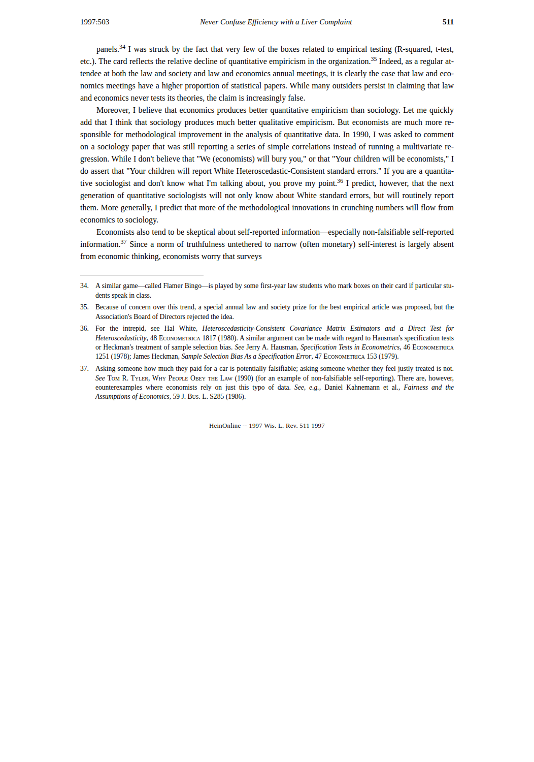1997:503 Never Confuse Efficiency with a Liver Complaint 511
panels.34 I was struck by the fact that very few of the boxes related to empirical testing (R-squared, t-test, etc.). The card reflects the relative decline of quantitative empiricism in the organization.35 Indeed, as a regular attendee at both the law and society and law and economics annual meetings, it is clearly the case that law and economics meetings have a higher proportion of statistical papers. While many outsiders persist in claiming that law and economics never tests its theories, the claim is increasingly false.
Moreover, I believe that economics produces better quantitative empiricism than sociology. Let me quickly add that I think that sociology produces much better qualitative empiricism. But economists are much more responsible for methodological improvement in the analysis of quantitative data. In 1990, I was asked to comment on a sociology paper that was still reporting a series of simple correlations instead of running a multivariate regression. While I don't believe that "We (economists) will bury you," or that "Your children will be economists," I do assert that "Your children will report White Heteroscedastic-Consistent standard errors." If you are a quantitative sociologist and don't know what I'm talking about, you prove my point.36 I predict, however, that the next generation of quantitative sociologists will not only know about White standard errors, but will routinely report them. More generally, I predict that more of the methodological innovations in crunching numbers will flow from economics to sociology.
Economists also tend to be skeptical about self-reported information—especially non-falsifiable self-reported information.37 Since a norm of truthfulness untethered to narrow (often monetary) self-interest is largely absent from economic thinking, economists worry that surveys
34. A similar game—called Flamer Bingo—is played by some first-year law students who mark boxes on their card if particular students speak in class.
35. Because of concern over this trend, a special annual law and society prize for the best empirical article was proposed, but the Association's Board of Directors rejected the idea.
36. For the intrepid, see Hal White, Heteroscedasticity-Consistent Covariance Matrix Estimators and a Direct Test for Heteroscedasticity, 48 Econometrica 1817 (1980). A similar argument can be made with regard to Hausman's specification tests or Heckman's treatment of sample selection bias. See Jerry A. Hausman, Specification Tests in Econometrics, 46 Econometrica 1251 (1978); James Heckman, Sample Selection Bias As a Specification Error, 47 Econometrica 153 (1979).
37. Asking someone how much they paid for a car is potentially falsifiable; asking someone whether they feel justly treated is not. See Tom R. Tyler, Why People Obey the Law (1990) (for an example of non-falsifiable self-reporting). There are, however, eounterexamples where economists rely on just this typo of data. See, e.g., Daniel Kahnemann et al., Fairness and the Assumptions of Economics, 59 J. Bus. L. S285 (1986).
HeinOnline -- 1997 Wis. L. Rev. 511 1997